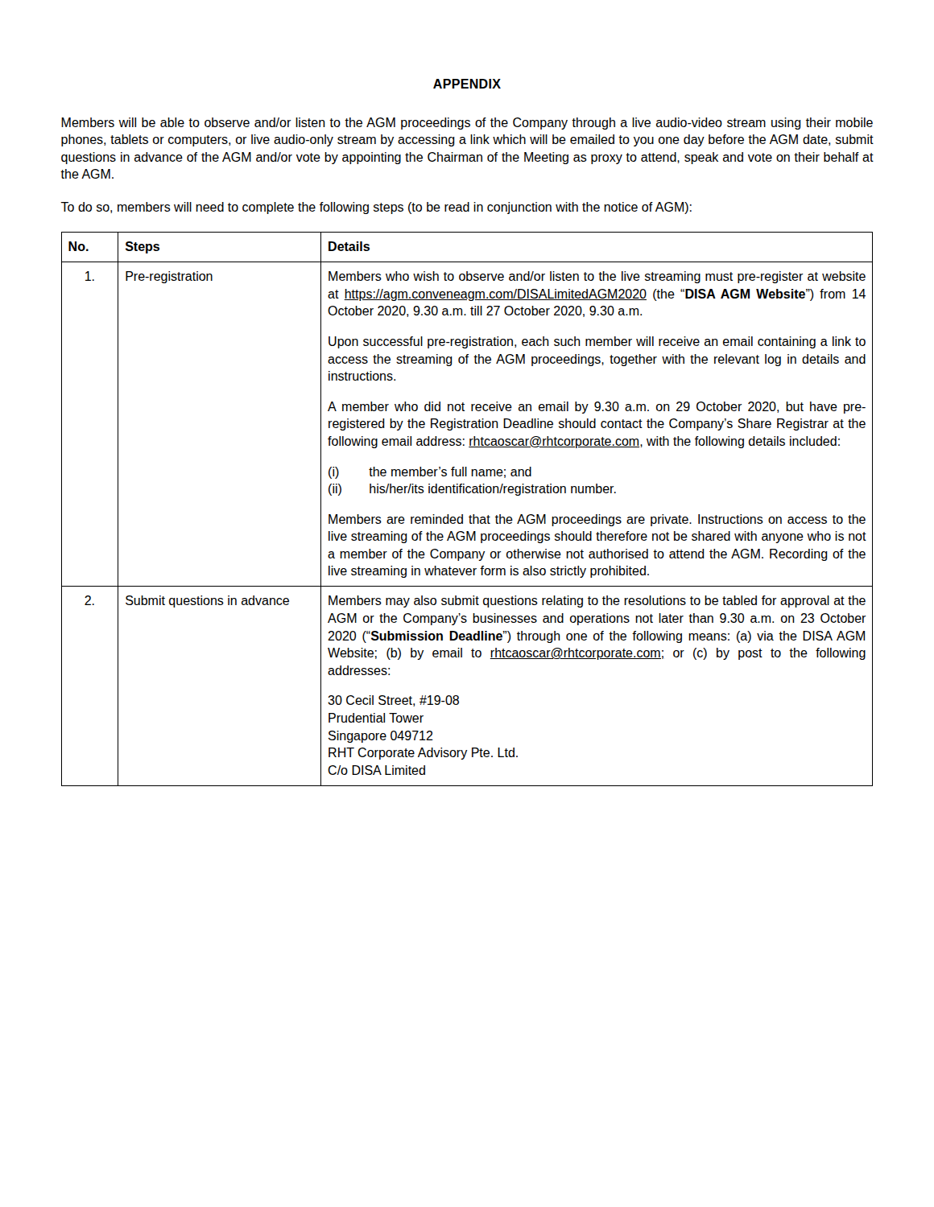APPENDIX
Members will be able to observe and/or listen to the AGM proceedings of the Company through a live audio-video stream using their mobile phones, tablets or computers, or live audio-only stream by accessing a link which will be emailed to you one day before the AGM date, submit questions in advance of the AGM and/or vote by appointing the Chairman of the Meeting as proxy to attend, speak and vote on their behalf at the AGM.
To do so, members will need to complete the following steps (to be read in conjunction with the notice of AGM):
| No. | Steps | Details |
| --- | --- | --- |
| 1. | Pre-registration | Members who wish to observe and/or listen to the live streaming must pre-register at website at https://agm.conveneagm.com/DISALimitedAGM2020 (the “ DISA AGM Website ”) from 14 October 2020, 9.30 a.m. till 27 October 2020, 9.30 a.m. Upon successful pre-registration, each such member will receive an email containing a link to access the streaming of the AGM proceedings, together with the relevant log in details and instructions. A member who did not receive an email by 9.30 a.m. on 29 October 2020, but have pre-registered by the Registration Deadline should contact the Company’s Share Registrar at the following email address: rhtcaoscar@rhtcorporate.com , with the following details included: (i) the member’s full name; and (ii) his/her/its identification/registration number. Members are reminded that the AGM proceedings are private. Instructions on access to the live streaming of the AGM proceedings should therefore not be shared with anyone who is not a member of the Company or otherwise not authorised to attend the AGM. Recording of the live streaming in whatever form is also strictly prohibited. |
| 2. | Submit questions in advance | Members may also submit questions relating to the resolutions to be tabled for approval at the AGM or the Company’s businesses and operations not later than 9.30 a.m. on 23 October 2020 (“ Submission Deadline ”) through one of the following means: (a) via the DISA AGM Website; (b) by email to rhtcaoscar@rhtcorporate.com; or (c) by post to the following addresses: 30 Cecil Street, #19-08 Prudential Tower Singapore 049712 RHT Corporate Advisory Pte. Ltd. C/o DISA Limited |